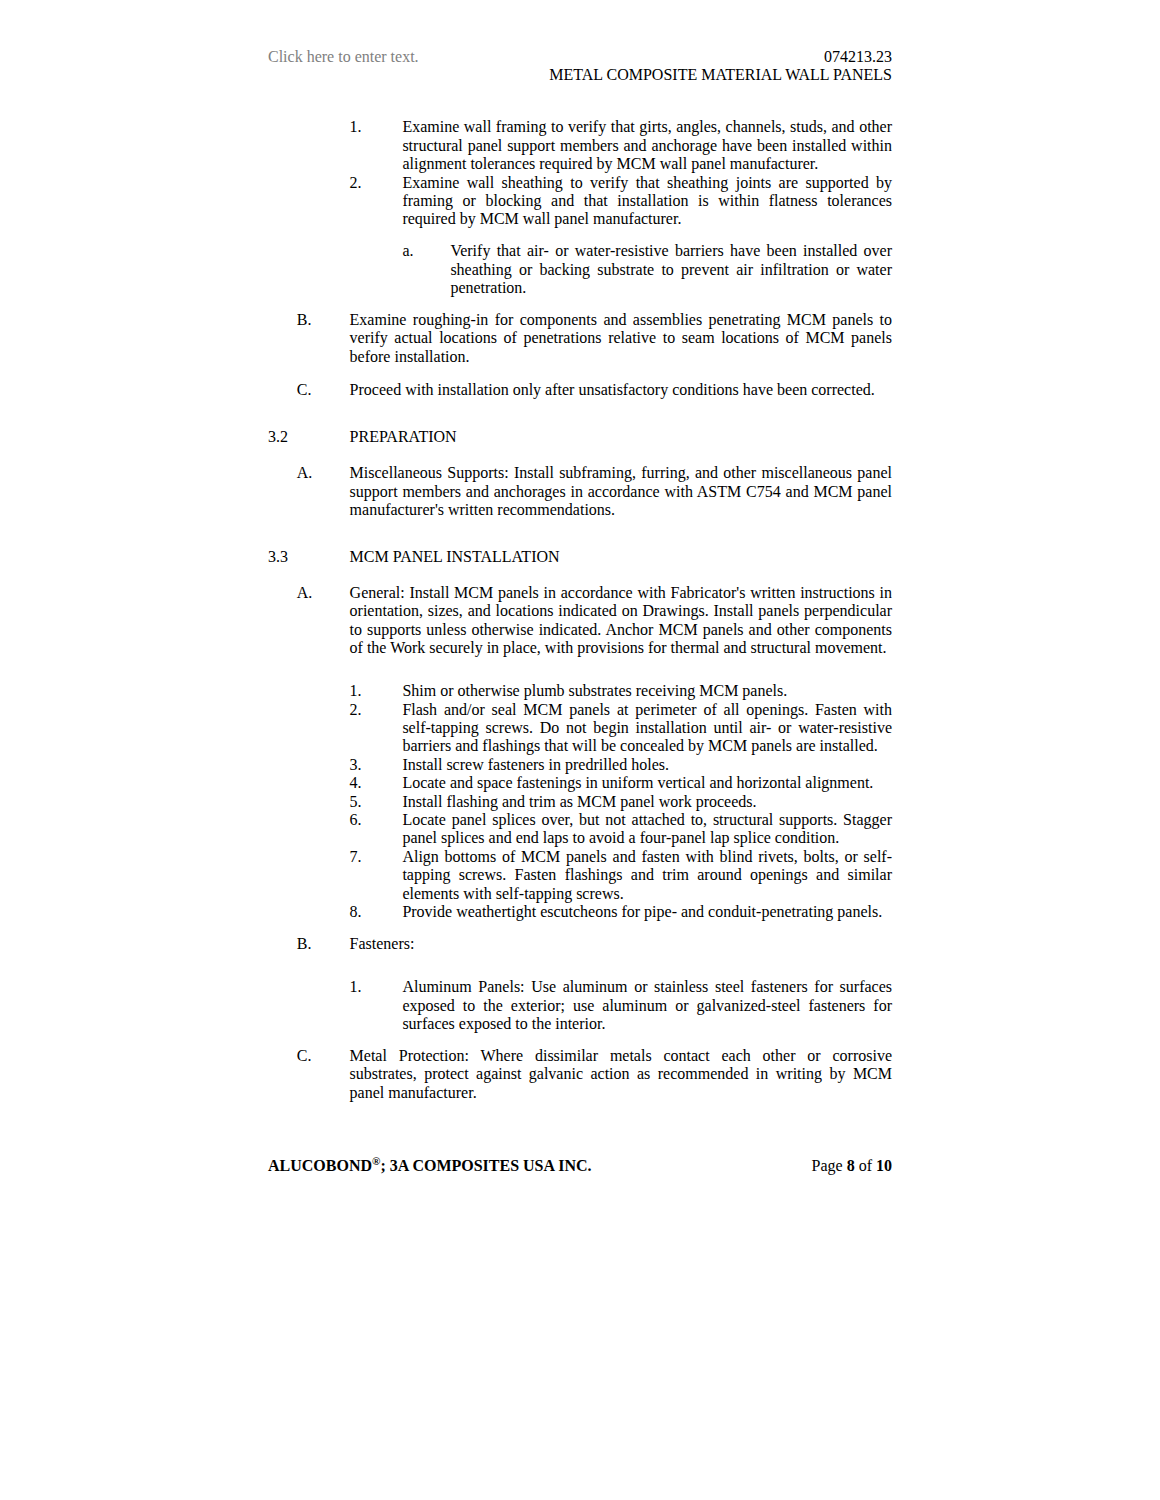Click here to enter text.
074213.23 METAL COMPOSITE MATERIAL WALL PANELS
1.
Examine wall framing to verify that girts, angles, channels, studs, and other structural panel support members and anchorage have been installed within alignment tolerances required by MCM wall panel manufacturer.
2.
Examine wall sheathing to verify that sheathing joints are supported by framing or blocking and that installation is within flatness tolerances required by MCM wall panel manufacturer.
a.
Verify that air- or water-resistive barriers have been installed over sheathing or backing substrate to prevent air infiltration or water penetration.
B.
Examine roughing-in for components and assemblies penetrating MCM panels to verify actual locations of penetrations relative to seam locations of MCM panels before installation.
C.
Proceed with installation only after unsatisfactory conditions have been corrected.
3.2
PREPARATION
A.
Miscellaneous Supports: Install subframing, furring, and other miscellaneous panel support members and anchorages in accordance with ASTM C754 and MCM panel manufacturer's written recommendations.
3.3
MCM PANEL INSTALLATION
A.
General: Install MCM panels in accordance with Fabricator's written instructions in orientation, sizes, and locations indicated on Drawings. Install panels perpendicular to supports unless otherwise indicated. Anchor MCM panels and other components of the Work securely in place, with provisions for thermal and structural movement.
1.
Shim or otherwise plumb substrates receiving MCM panels.
2.
Flash and/or seal MCM panels at perimeter of all openings. Fasten with self-tapping screws. Do not begin installation until air- or water-resistive barriers and flashings that will be concealed by MCM panels are installed.
3.
Install screw fasteners in predrilled holes.
4.
Locate and space fastenings in uniform vertical and horizontal alignment.
5.
Install flashing and trim as MCM panel work proceeds.
6.
Locate panel splices over, but not attached to, structural supports. Stagger panel splices and end laps to avoid a four-panel lap splice condition.
7.
Align bottoms of MCM panels and fasten with blind rivets, bolts, or self-tapping screws. Fasten flashings and trim around openings and similar elements with self-tapping screws.
8.
Provide weathertight escutcheons for pipe- and conduit-penetrating panels.
B.
Fasteners:
1.
Aluminum Panels: Use aluminum or stainless steel fasteners for surfaces exposed to the exterior; use aluminum or galvanized-steel fasteners for surfaces exposed to the interior.
C.
Metal Protection: Where dissimilar metals contact each other or corrosive substrates, protect against galvanic action as recommended in writing by MCM panel manufacturer.
ALUCOBOND®; 3A COMPOSITES USA INC.
Page 8 of 10